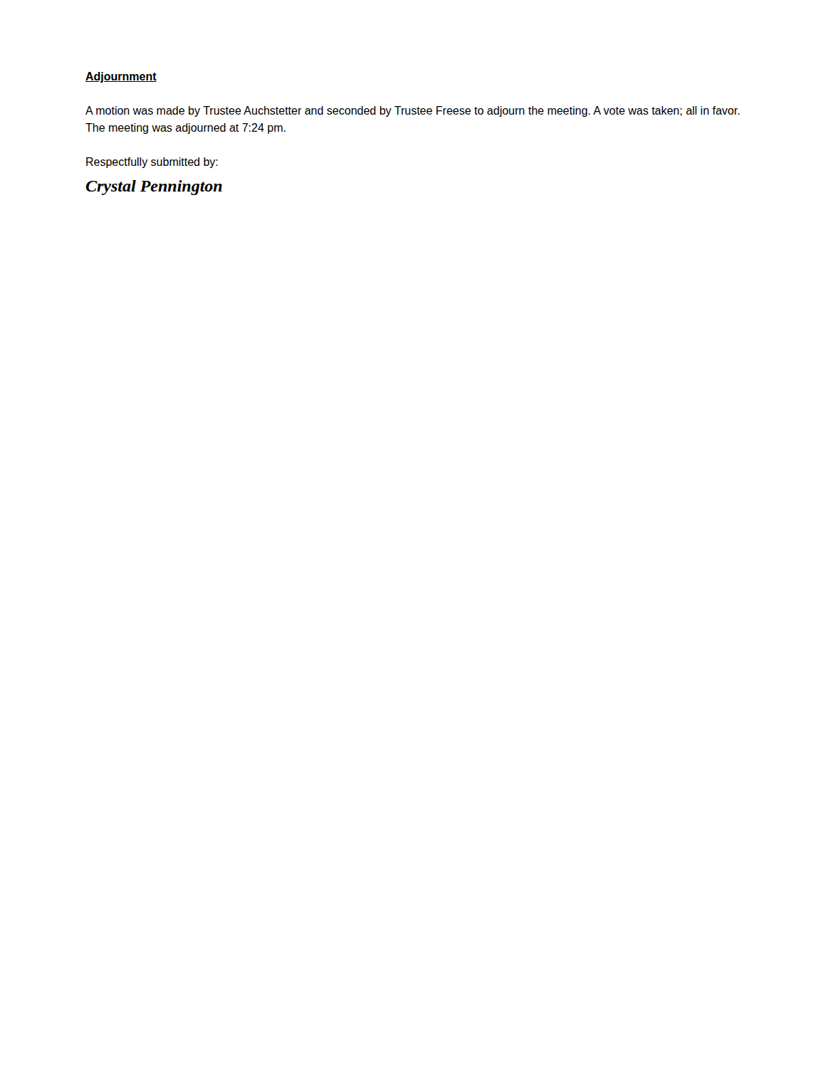Adjournment
A motion was made by Trustee Auchstetter and seconded by Trustee Freese to adjourn the meeting. A vote was taken; all in favor. The meeting was adjourned at 7:24 pm.
Respectfully submitted by:
Crystal Pennington